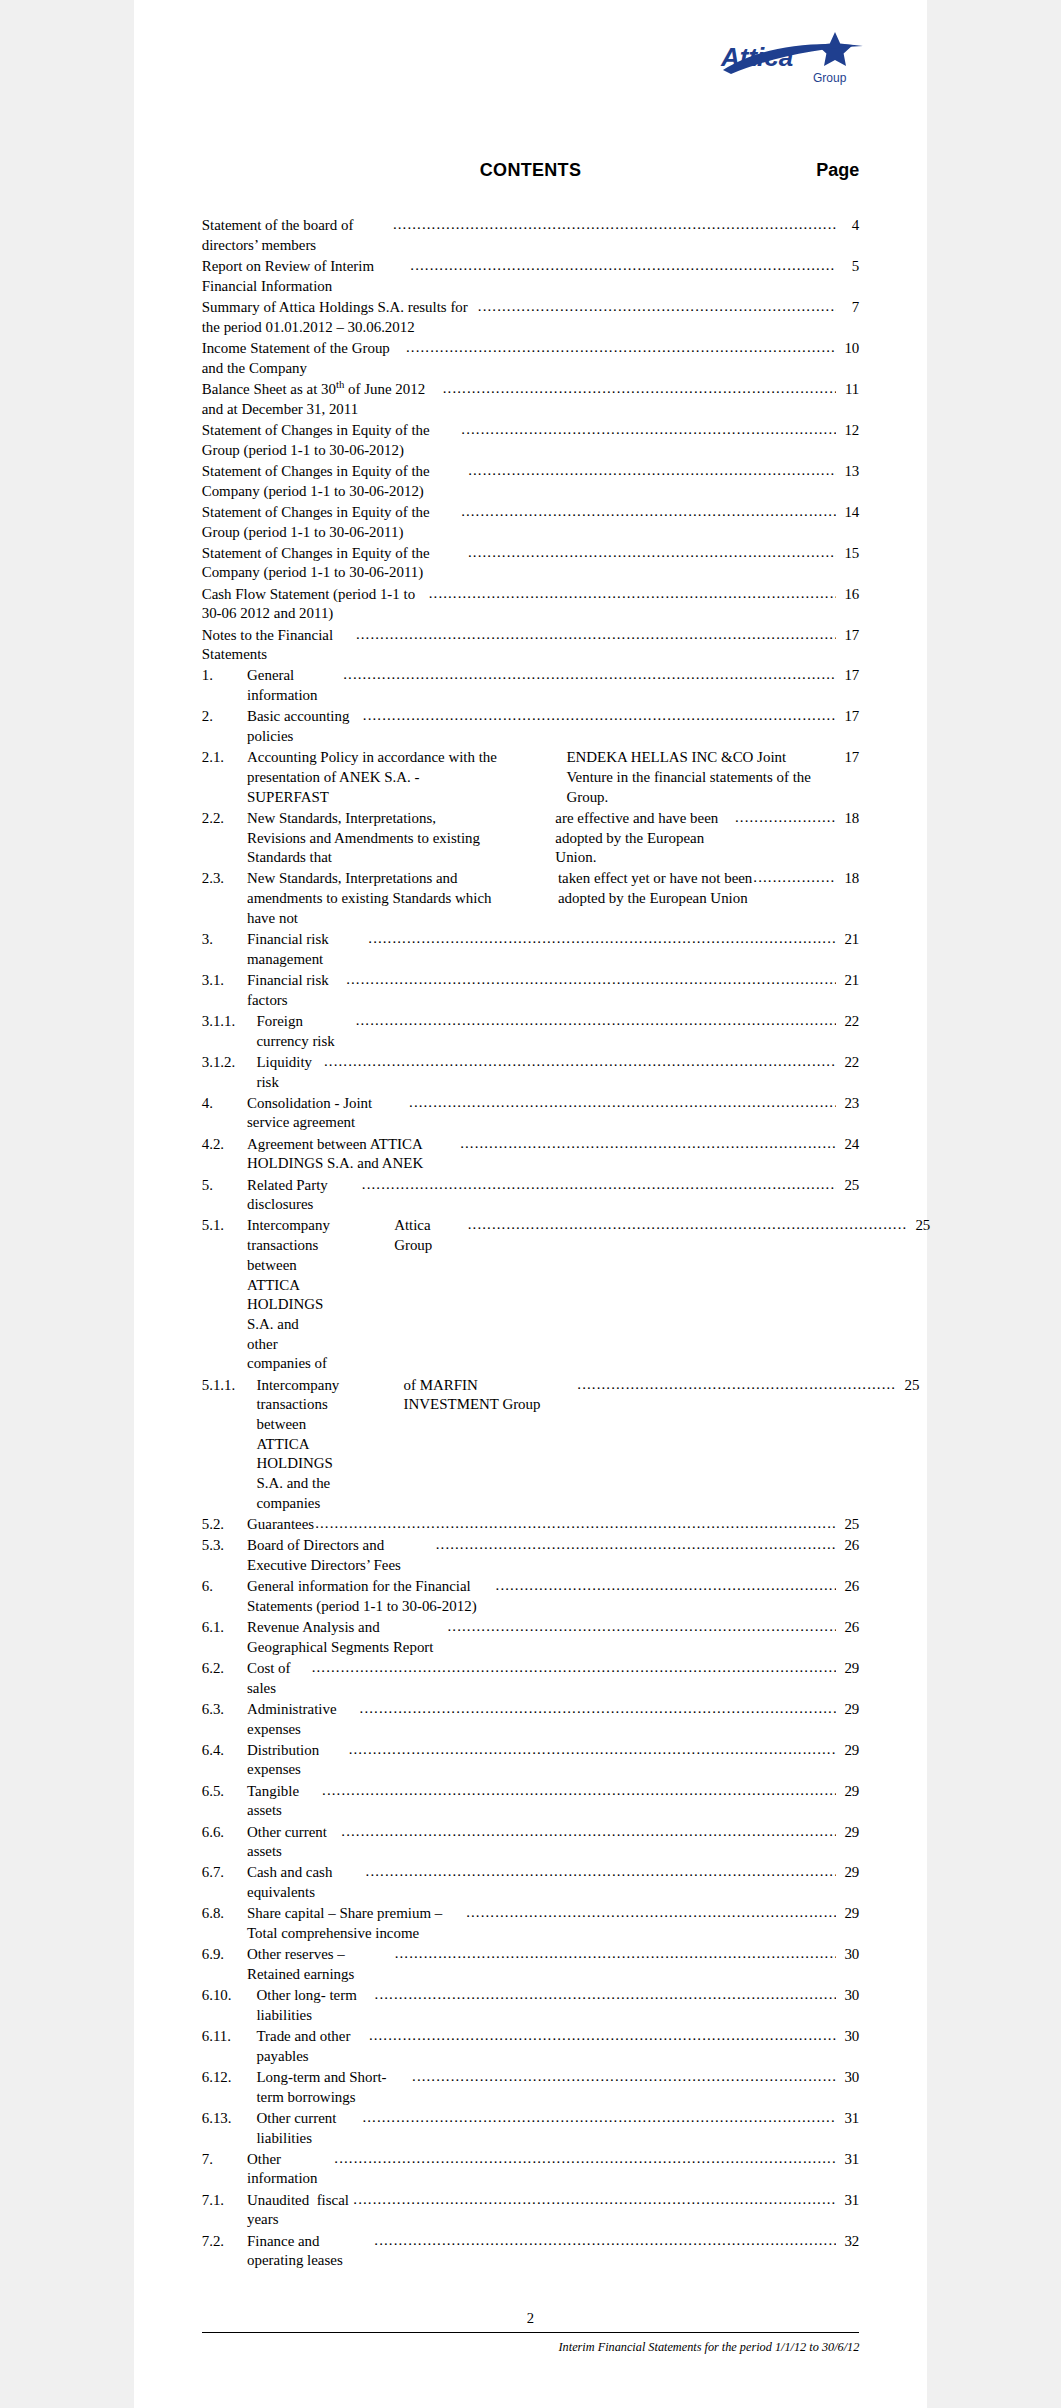Attica Group
CONTENTS Page
Statement of the board of directors’ members.................................................................................................................................. 4
Report on Review of Interim Financial Information.................................................................................................................................. 5
Summary of Attica Holdings S.A. results for the period 01.01.2012 – 30.06.2012.................................................................................................................................. 7
Income Statement of the Group and the Company.................................................................................................................................. 10
Balance Sheet as at 30th of June 2012 and at December 31, 2011.................................................................................................................................. 11
Statement of Changes in Equity of the Group (period 1-1 to 30-06-2012).................................................................................................................................. 12
Statement of Changes in Equity of the Company (period 1-1 to 30-06-2012).................................................................................................................................. 13
Statement of Changes in Equity of the Group (period 1-1 to 30-06-2011).................................................................................................................................. 14
Statement of Changes in Equity of the Company (period 1-1 to 30-06-2011).................................................................................................................................. 15
Cash Flow Statement (period 1-1 to 30-06 2012 and 2011).................................................................................................................................. 16
Notes to the Financial Statements.................................................................................................................................. 17
1. General information.................................................................................................................................. 17
2. Basic accounting policies.................................................................................................................................. 17
2.1. Accounting Policy in accordance with the presentation of ANEK S.A. - SUPERFAST
ENDEKA HELLAS INC &CO Joint Venture in the financial statements of the Group. 17
2.2. New Standards, Interpretations, Revisions and Amendments to existing Standards that
are effective and have been adopted by the European Union........................................... 18
2.3. New Standards, Interpretations and amendments to existing Standards which have not
taken effect yet or have not been adopted by the European Union.................................. 18
3. Financial risk management.................................................................................................................................. 21
3.1. Financial risk factors.................................................................................................................................. 21
3.1.1. Foreign currency risk.................................................................................................................................. 22
3.1.2. Liquidity risk.................................................................................................................................. 22
4. Consolidation - Joint service agreement.................................................................................................................................. 23
4.2. Agreement between ATTICA HOLDINGS S.A. and ANEK.................................................................................................................................. 24
5. Related Party disclosures.................................................................................................................................. 25
5.1. Intercompany transactions between ATTICA HOLDINGS S.A. and other companies of
Attica Group.................................................................................................. 25
5.1.1. Intercompany transactions between ATTICA HOLDINGS S.A. and the companies
of MARFIN INVESTMENT Group.................................................................................. 25
5.2. Guarantees.................................................................................................................................. 25
5.3. Board of Directors and Executive Directors’ Fees.................................................................................................................................. 26
6. General information for the Financial Statements (period 1-1 to 30-06-2012).................................................................................................................................. 26
6.1. Revenue Analysis and Geographical Segments Report.................................................................................................................................. 26
6.2. Cost of sales.................................................................................................................................. 29
6.3. Administrative expenses.................................................................................................................................. 29
6.4. Distribution expenses.................................................................................................................................. 29
6.5. Tangible assets.................................................................................................................................. 29
6.6. Other current assets.................................................................................................................................. 29
6.7. Cash and cash equivalents.................................................................................................................................. 29
6.8. Share capital – Share premium – Total comprehensive income.................................................................................................................................. 29
6.9. Other reserves – Retained earnings.................................................................................................................................. 30
6.10. Other long- term liabilities.................................................................................................................................. 30
6.11. Trade and other payables.................................................................................................................................. 30
6.12. Long-term and Short-term borrowings.................................................................................................................................. 30
6.13. Other current liabilities.................................................................................................................................. 31
7. Other information.................................................................................................................................. 31
7.1. Unaudited fiscal years.................................................................................................................................. 31
7.2. Finance and operating leases.................................................................................................................................. 32
2
Interim Financial Statements for the period 1/1/12 to 30/6/12